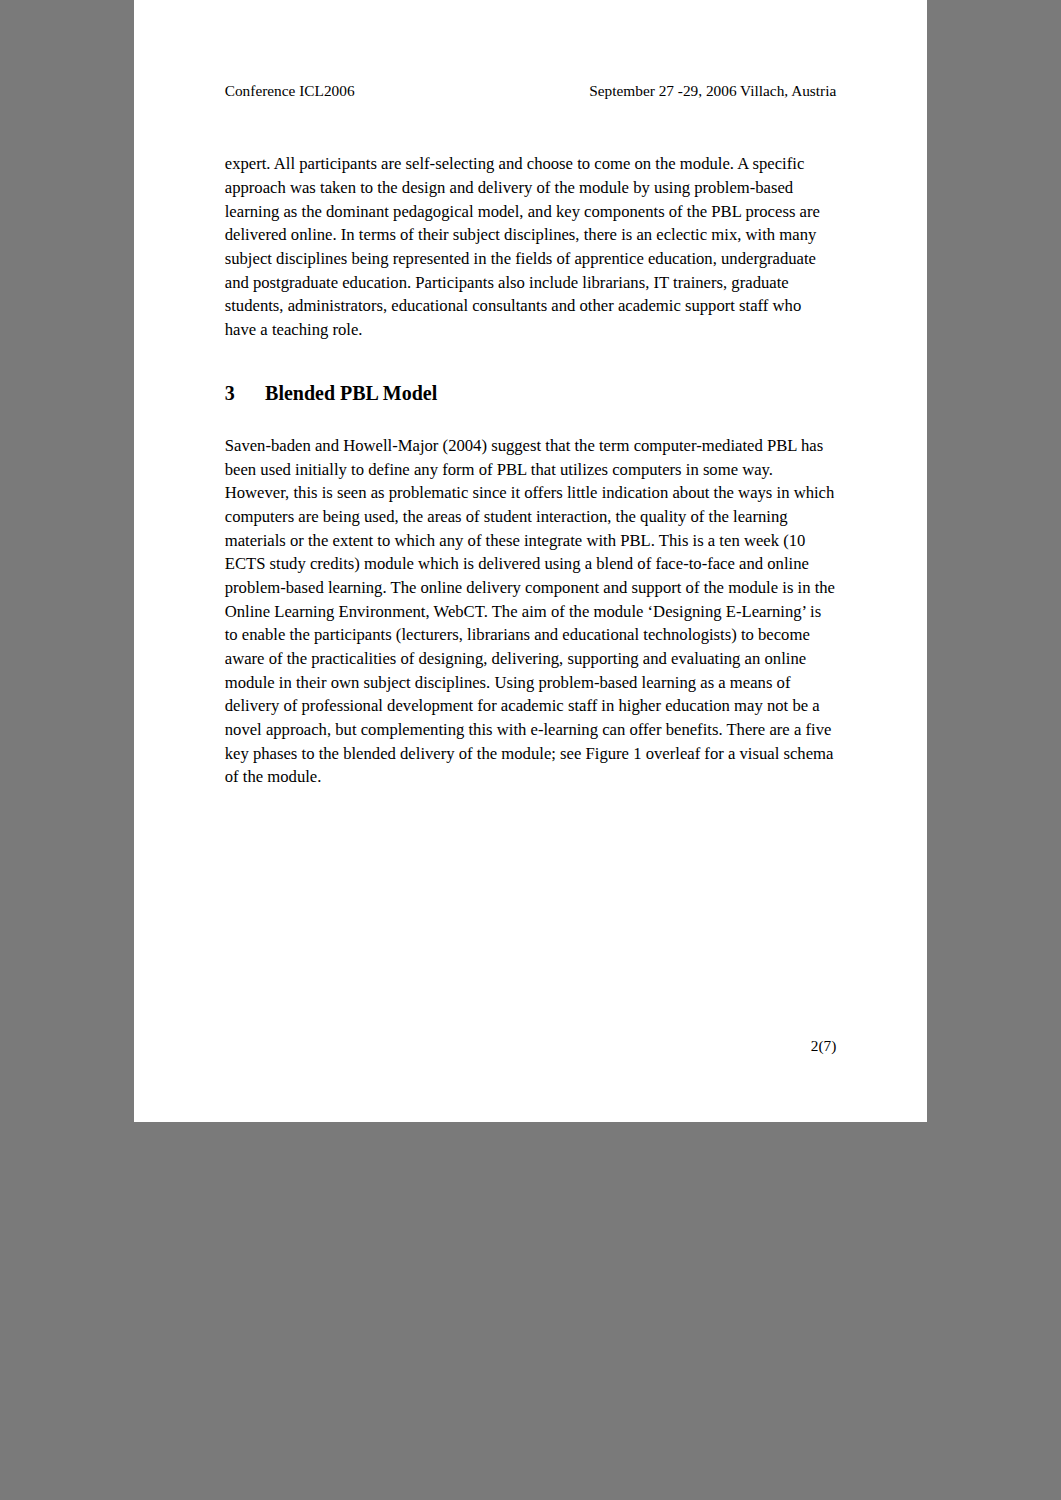Conference ICL2006 September 27 -29, 2006 Villach, Austria
expert. All participants are self-selecting and choose to come on the module. A specific approach was taken to the design and delivery of the module by using problem-based learning as the dominant pedagogical model, and key components of the PBL process are delivered online. In terms of their subject disciplines, there is an eclectic mix, with many subject disciplines being represented in the fields of apprentice education, undergraduate and postgraduate education. Participants also include librarians, IT trainers, graduate students, administrators, educational consultants and other academic support staff who have a teaching role.
3 Blended PBL Model
Saven-baden and Howell-Major (2004) suggest that the term computer-mediated PBL has been used initially to define any form of PBL that utilizes computers in some way. However, this is seen as problematic since it offers little indication about the ways in which computers are being used, the areas of student interaction, the quality of the learning materials or the extent to which any of these integrate with PBL. This is a ten week (10 ECTS study credits) module which is delivered using a blend of face-to-face and online problem-based learning. The online delivery component and support of the module is in the Online Learning Environment, WebCT. The aim of the module ‘Designing E-Learning’ is to enable the participants (lecturers, librarians and educational technologists) to become aware of the practicalities of designing, delivering, supporting and evaluating an online module in their own subject disciplines. Using problem-based learning as a means of delivery of professional development for academic staff in higher education may not be a novel approach, but complementing this with e-learning can offer benefits. There are a five key phases to the blended delivery of the module; see Figure 1 overleaf for a visual schema of the module.
2(7)